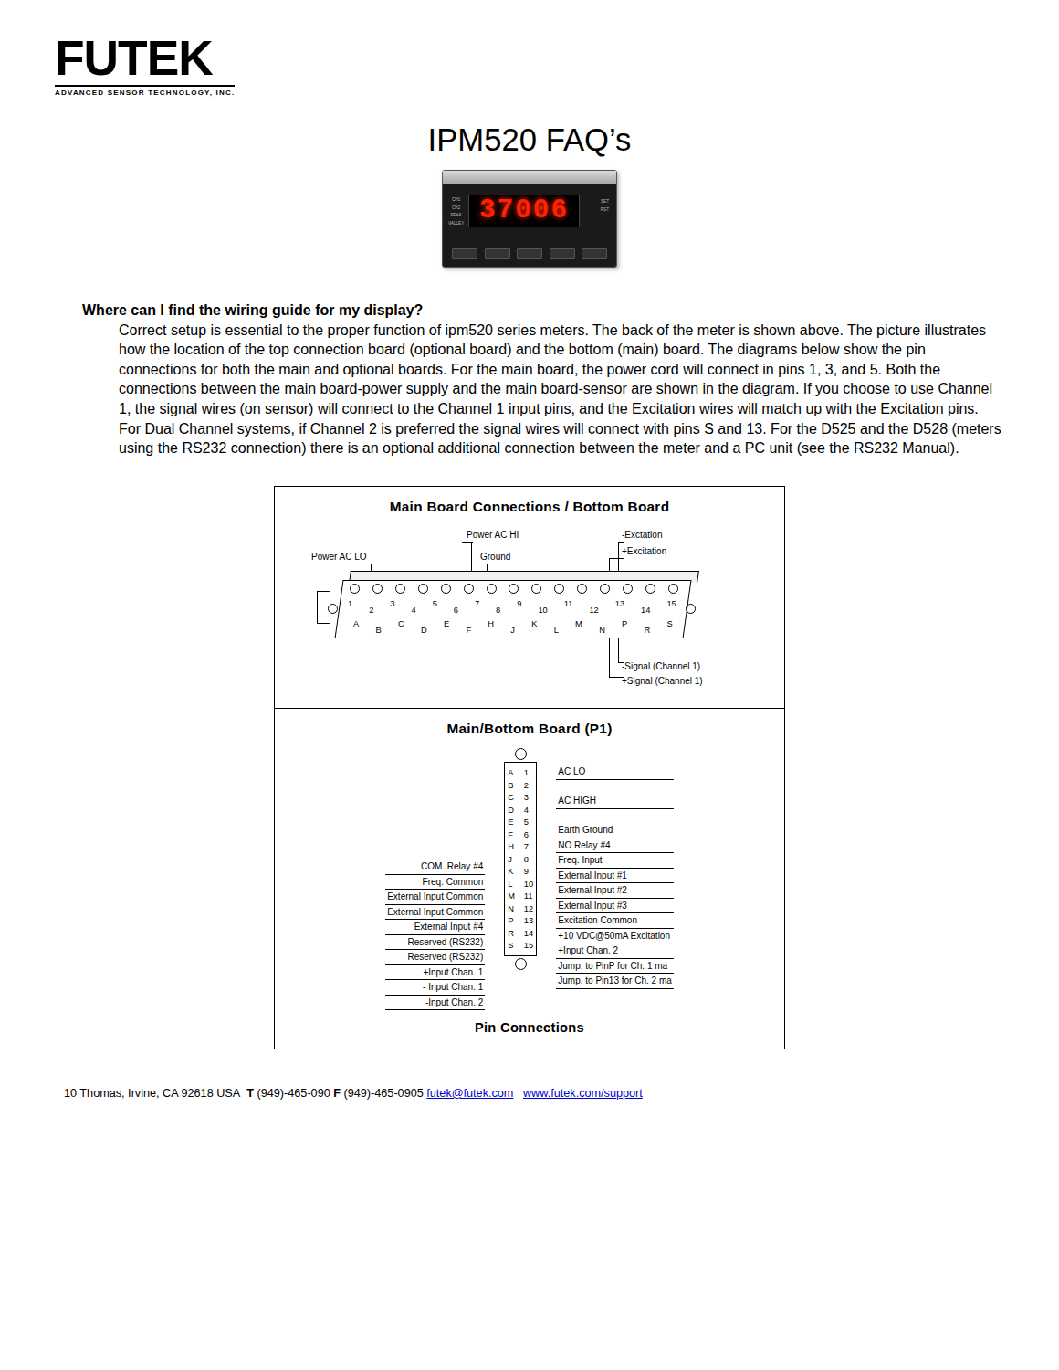FUTEK
ADVANCED SENSOR TECHNOLOGY, INC.
IPM520 FAQ’s
CH1
CH2
PEAK
VALLEY
37006
SET
RST
Where can I find the wiring guide for my display?
Correct setup is essential to the proper function of ipm520 series meters. The back of the meter is shown above. The picture illustrates how the location of the top connection board (optional board) and the bottom (main) board. The diagrams below show the pin connections for both the main and optional boards. For the main board, the power cord will connect in pins 1, 3, and 5. Both the connections between the main board-power supply and the main board-sensor are shown in the diagram. If you choose to use Channel 1, the signal wires (on sensor) will connect to the Channel 1 input pins, and the Excitation wires will match up with the Excitation pins. For Dual Channel systems, if Channel 2 is preferred the signal wires will connect with pins S and 13. For the D525 and the D528 (meters using the RS232 connection) there is an optional additional connection between the meter and a PC unit (see the RS232 Manual).
Main Board Connections / Bottom Board
Power AC HI Power AC LO Ground -Exctation +Excitation -Signal (Channel 1) +Signal (Channel 1)
12345 678910 1112131415
ABCDE FHJKL MNPRS
Main/Bottom Board (P1)
COM. Relay #4
Freq. Common
External Input Common
External Input Common
External Input #4
Reserved (RS232)
Reserved (RS232)
+Input Chan. 1
- Input Chan. 1
-Input Chan. 2
ABCD EFHJ KLMN PRS
1234 5678 9101112 131415
AC LO
AC HIGH
Earth Ground
NO Relay #4
Freq. Input
External Input #1
External Input #2
External Input #3
Excitation Common
+10 VDC@50mA Excitation
+Input Chan. 2
Jump. to PinP for Ch. 1 ma
Jump. to Pin13 for Ch. 2 ma
Pin Connections
10 Thomas, Irvine, CA 92618 USA T (949)-465-090 F (949)-465-0905 futek@futek.com www.futek.com/support